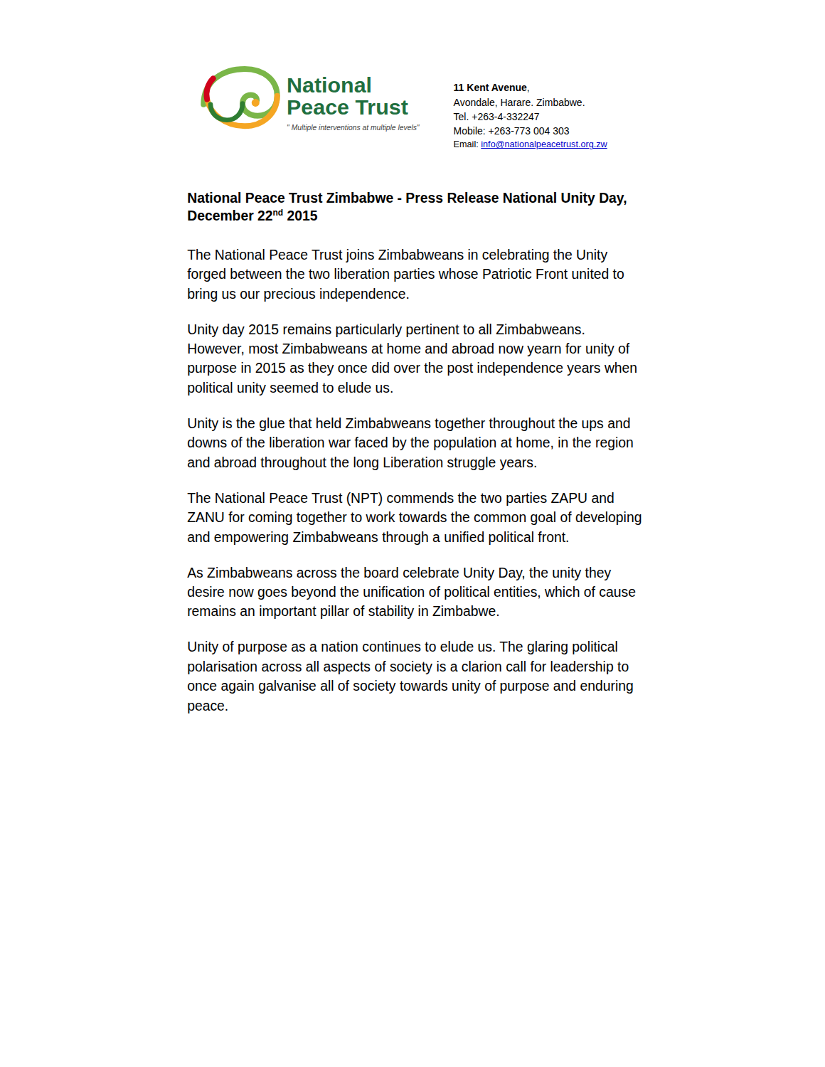National Peace Trust National Peace Trust " Multiple interventions at multiple levels"
11 Kent Avenue,
Avondale, Harare. Zimbabwe.
Tel. +263-4-332247
Mobile: +263-773 004 303
Email: info@nationalpeacetrust.org.zw
National Peace Trust Zimbabwe - Press Release National Unity Day, December 22nd 2015
The National Peace Trust joins Zimbabweans in celebrating the Unity forged between the two liberation parties whose Patriotic Front united to bring us our precious independence.
Unity day 2015 remains particularly pertinent to all Zimbabweans. However, most Zimbabweans at home and abroad now yearn for unity of purpose in 2015 as they once did over the post independence years when political unity seemed to elude us.
Unity is the glue that held Zimbabweans together throughout the ups and downs of the liberation war faced by the population at home, in the region and abroad throughout the long Liberation struggle years.
The National Peace Trust (NPT) commends the two parties ZAPU and ZANU for coming together to work towards the common goal of developing and empowering Zimbabweans through a unified political front.
As Zimbabweans across the board celebrate Unity Day, the unity they desire now goes beyond the unification of political entities, which of cause remains an important pillar of stability in Zimbabwe.
Unity of purpose as a nation continues to elude us. The glaring political polarisation across all aspects of society is a clarion call for leadership to once again galvanise all of society towards unity of purpose and enduring peace.